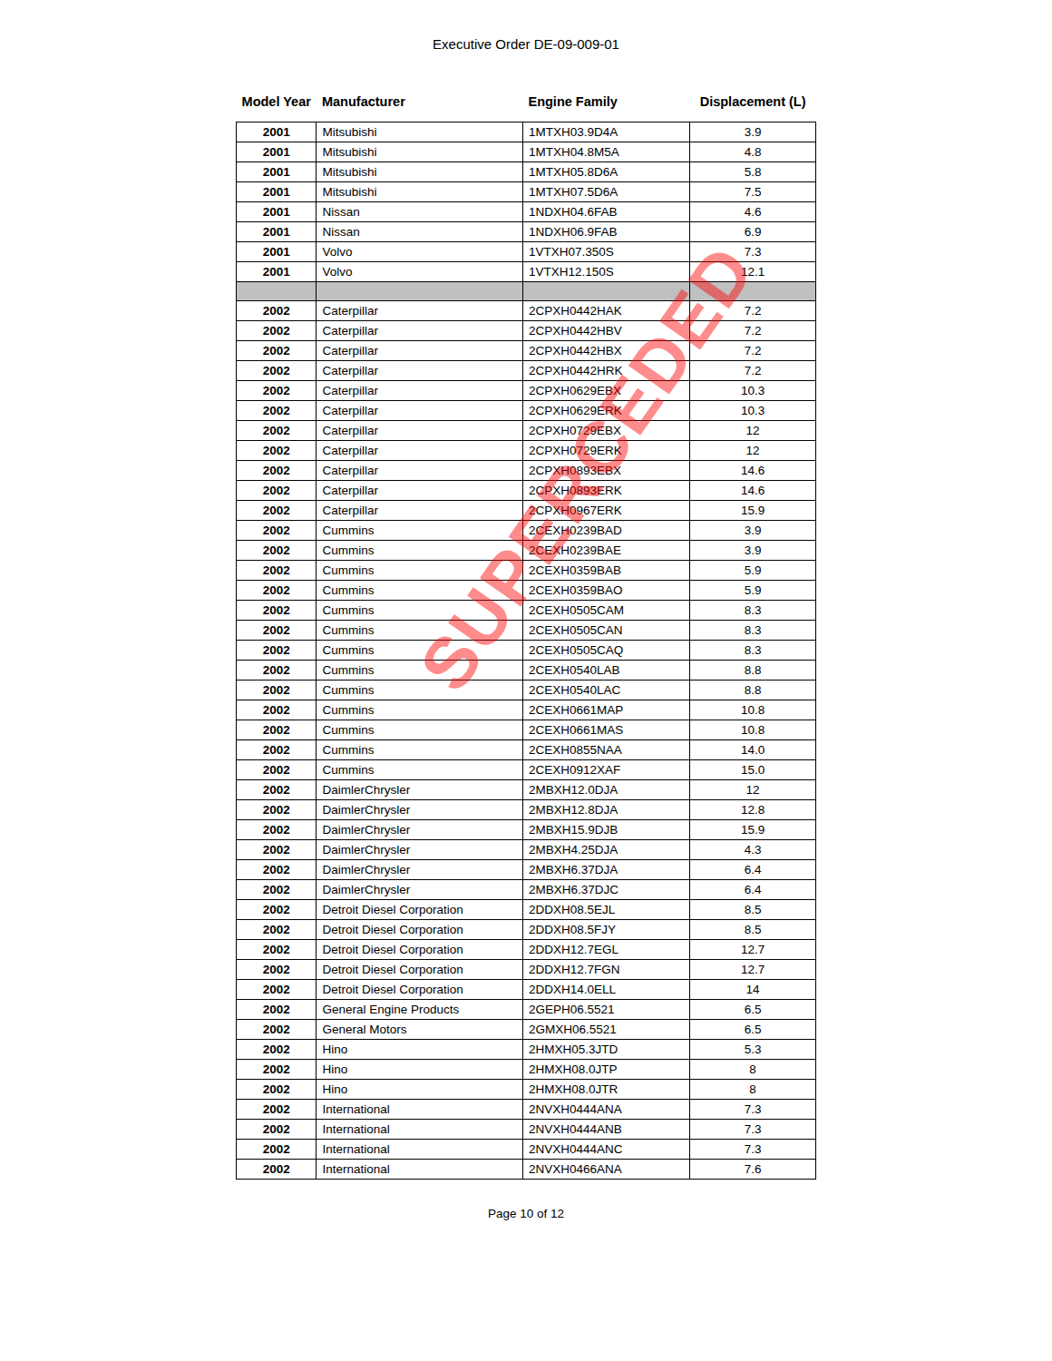Executive Order DE-09-009-01
SUPERCEDED
| Model Year | Manufacturer | Engine Family | Displacement (L) |
| --- | --- | --- | --- |
| 2001 | Mitsubishi | 1MTXH03.9D4A | 3.9 |
| 2001 | Mitsubishi | 1MTXH04.8M5A | 4.8 |
| 2001 | Mitsubishi | 1MTXH05.8D6A | 5.8 |
| 2001 | Mitsubishi | 1MTXH07.5D6A | 7.5 |
| 2001 | Nissan | 1NDXH04.6FAB | 4.6 |
| 2001 | Nissan | 1NDXH06.9FAB | 6.9 |
| 2001 | Volvo | 1VTXH07.350S | 7.3 |
| 2001 | Volvo | 1VTXH12.150S | 12.1 |
| 2002 | Caterpillar | 2CPXH0442HAK | 7.2 |
| 2002 | Caterpillar | 2CPXH0442HBV | 7.2 |
| 2002 | Caterpillar | 2CPXH0442HBX | 7.2 |
| 2002 | Caterpillar | 2CPXH0442HRK | 7.2 |
| 2002 | Caterpillar | 2CPXH0629EBX | 10.3 |
| 2002 | Caterpillar | 2CPXH0629ERK | 10.3 |
| 2002 | Caterpillar | 2CPXH0729EBX | 12 |
| 2002 | Caterpillar | 2CPXH0729ERK | 12 |
| 2002 | Caterpillar | 2CPXH0893EBX | 14.6 |
| 2002 | Caterpillar | 2CPXH0893ERK | 14.6 |
| 2002 | Caterpillar | 2CPXH0967ERK | 15.9 |
| 2002 | Cummins | 2CEXH0239BAD | 3.9 |
| 2002 | Cummins | 2CEXH0239BAE | 3.9 |
| 2002 | Cummins | 2CEXH0359BAB | 5.9 |
| 2002 | Cummins | 2CEXH0359BAO | 5.9 |
| 2002 | Cummins | 2CEXH0505CAM | 8.3 |
| 2002 | Cummins | 2CEXH0505CAN | 8.3 |
| 2002 | Cummins | 2CEXH0505CAQ | 8.3 |
| 2002 | Cummins | 2CEXH0540LAB | 8.8 |
| 2002 | Cummins | 2CEXH0540LAC | 8.8 |
| 2002 | Cummins | 2CEXH0661MAP | 10.8 |
| 2002 | Cummins | 2CEXH0661MAS | 10.8 |
| 2002 | Cummins | 2CEXH0855NAA | 14.0 |
| 2002 | Cummins | 2CEXH0912XAF | 15.0 |
| 2002 | DaimlerChrysler | 2MBXH12.0DJA | 12 |
| 2002 | DaimlerChrysler | 2MBXH12.8DJA | 12.8 |
| 2002 | DaimlerChrysler | 2MBXH15.9DJB | 15.9 |
| 2002 | DaimlerChrysler | 2MBXH4.25DJA | 4.3 |
| 2002 | DaimlerChrysler | 2MBXH6.37DJA | 6.4 |
| 2002 | DaimlerChrysler | 2MBXH6.37DJC | 6.4 |
| 2002 | Detroit Diesel Corporation | 2DDXH08.5EJL | 8.5 |
| 2002 | Detroit Diesel Corporation | 2DDXH08.5FJY | 8.5 |
| 2002 | Detroit Diesel Corporation | 2DDXH12.7EGL | 12.7 |
| 2002 | Detroit Diesel Corporation | 2DDXH12.7FGN | 12.7 |
| 2002 | Detroit Diesel Corporation | 2DDXH14.0ELL | 14 |
| 2002 | General Engine Products | 2GEPH06.5521 | 6.5 |
| 2002 | General Motors | 2GMXH06.5521 | 6.5 |
| 2002 | Hino | 2HMXH05.3JTD | 5.3 |
| 2002 | Hino | 2HMXH08.0JTP | 8 |
| 2002 | Hino | 2HMXH08.0JTR | 8 |
| 2002 | International | 2NVXH0444ANA | 7.3 |
| 2002 | International | 2NVXH0444ANB | 7.3 |
| 2002 | International | 2NVXH0444ANC | 7.3 |
| 2002 | International | 2NVXH0466ANA | 7.6 |
Page 10 of 12